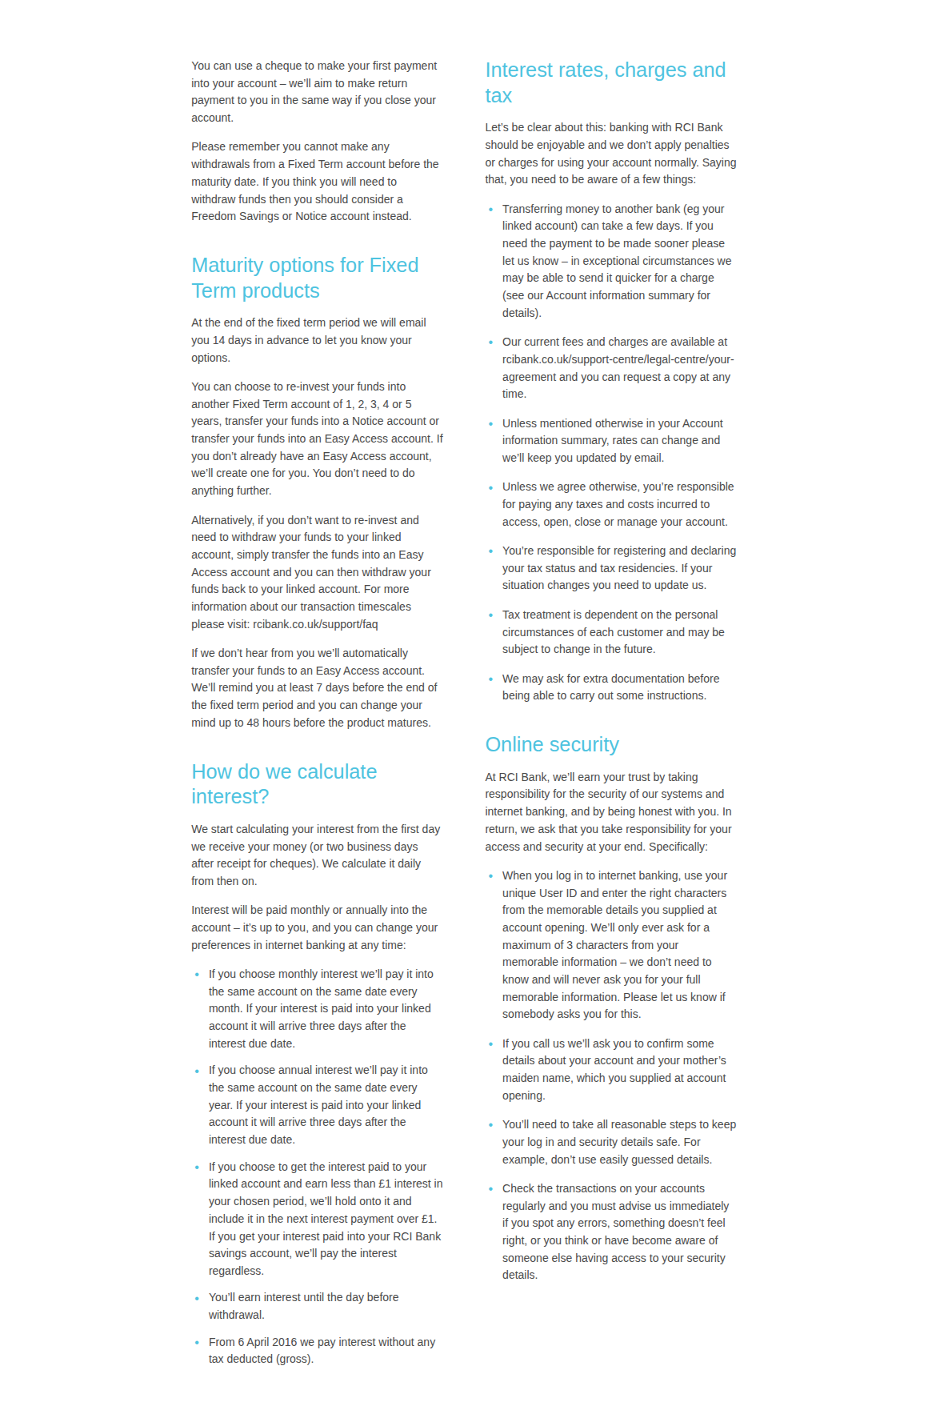You can use a cheque to make your first payment into your account – we’ll aim to make return payment to you in the same way if you close your account.
Please remember you cannot make any withdrawals from a Fixed Term account before the maturity date. If you think you will need to withdraw funds then you should consider a Freedom Savings or Notice account instead.
Maturity options for Fixed Term products
At the end of the fixed term period we will email you 14 days in advance to let you know your options.
You can choose to re-invest your funds into another Fixed Term account of 1, 2, 3, 4 or 5 years, transfer your funds into a Notice account or transfer your funds into an Easy Access account. If you don’t already have an Easy Access account, we’ll create one for you. You don’t need to do anything further.
Alternatively, if you don’t want to re-invest and need to withdraw your funds to your linked account, simply transfer the funds into an Easy Access account and you can then withdraw your funds back to your linked account. For more information about our transaction timescales please visit: rcibank.co.uk/support/faq
If we don’t hear from you we’ll automatically transfer your funds to an Easy Access account. We’ll remind you at least 7 days before the end of the fixed term period and you can change your mind up to 48 hours before the product matures.
How do we calculate interest?
We start calculating your interest from the first day we receive your money (or two business days after receipt for cheques). We calculate it daily from then on.
Interest will be paid monthly or annually into the account – it’s up to you, and you can change your preferences in internet banking at any time:
If you choose monthly interest we’ll pay it into the same account on the same date every month. If your interest is paid into your linked account it will arrive three days after the interest due date.
If you choose annual interest we’ll pay it into the same account on the same date every year. If your interest is paid into your linked account it will arrive three days after the interest due date.
If you choose to get the interest paid to your linked account and earn less than £1 interest in your chosen period, we’ll hold onto it and include it in the next interest payment over £1. If you get your interest paid into your RCI Bank savings account, we’ll pay the interest regardless.
You’ll earn interest until the day before withdrawal.
From 6 April 2016 we pay interest without any tax deducted (gross).
Interest rates, charges and tax
Let’s be clear about this: banking with RCI Bank should be enjoyable and we don’t apply penalties or charges for using your account normally. Saying that, you need to be aware of a few things:
Transferring money to another bank (eg your linked account) can take a few days. If you need the payment to be made sooner please let us know – in exceptional circumstances we may be able to send it quicker for a charge (see our Account information summary for details).
Our current fees and charges are available at rcibank.co.uk/support-centre/legal-centre/your-agreement and you can request a copy at any time.
Unless mentioned otherwise in your Account information summary, rates can change and we’ll keep you updated by email.
Unless we agree otherwise, you’re responsible for paying any taxes and costs incurred to access, open, close or manage your account.
You’re responsible for registering and declaring your tax status and tax residencies. If your situation changes you need to update us.
Tax treatment is dependent on the personal circumstances of each customer and may be subject to change in the future.
We may ask for extra documentation before being able to carry out some instructions.
Online security
At RCI Bank, we’ll earn your trust by taking responsibility for the security of our systems and internet banking, and by being honest with you. In return, we ask that you take responsibility for your access and security at your end. Specifically:
When you log in to internet banking, use your unique User ID and enter the right characters from the memorable details you supplied at account opening. We’ll only ever ask for a maximum of 3 characters from your memorable information – we don’t need to know and will never ask you for your full memorable information. Please let us know if somebody asks you for this.
If you call us we’ll ask you to confirm some details about your account and your mother’s maiden name, which you supplied at account opening.
You’ll need to take all reasonable steps to keep your log in and security details safe. For example, don’t use easily guessed details.
Check the transactions on your accounts regularly and you must advise us immediately if you spot any errors, something doesn’t feel right, or you think or have become aware of someone else having access to your security details.